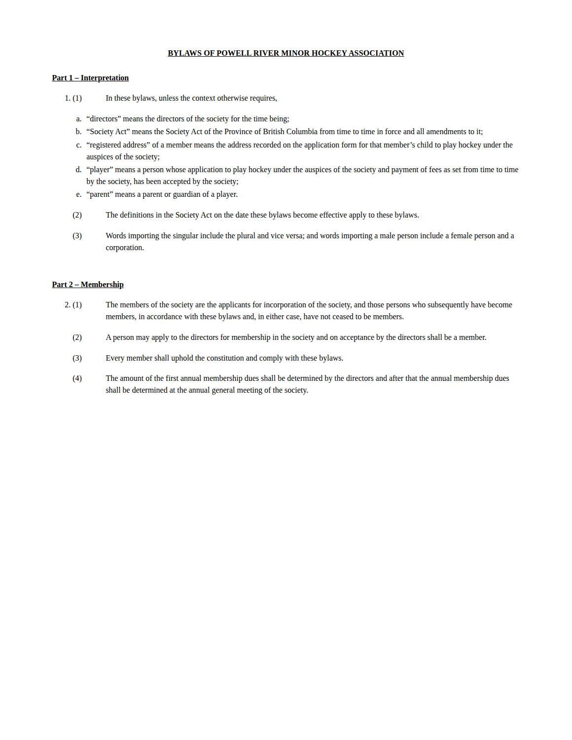BYLAWS OF POWELL RIVER MINOR HOCKEY ASSOCIATION
Part 1 – Interpretation
(1) In these bylaws, unless the context otherwise requires,
“directors” means the directors of the society for the time being;
“Society Act” means the Society Act of the Province of British Columbia from time to time in force and all amendments to it;
“registered address” of a member means the address recorded on the application form for that member’s child to play hockey under the auspices of the society;
“player” means a person whose application to play hockey under the auspices of the society and payment of fees as set from time to time by the society, has been accepted by the society;
“parent” means a parent or guardian of a player.
(2) The definitions in the Society Act on the date these bylaws become effective apply to these bylaws.
(3) Words importing the singular include the plural and vice versa; and words importing a male person include a female person and a corporation.
Part 2 – Membership
(1) The members of the society are the applicants for incorporation of the society, and those persons who subsequently have become members, in accordance with these bylaws and, in either case, have not ceased to be members.
(2) A person may apply to the directors for membership in the society and on acceptance by the directors shall be a member.
(3) Every member shall uphold the constitution and comply with these bylaws.
(4) The amount of the first annual membership dues shall be determined by the directors and after that the annual membership dues shall be determined at the annual general meeting of the society.